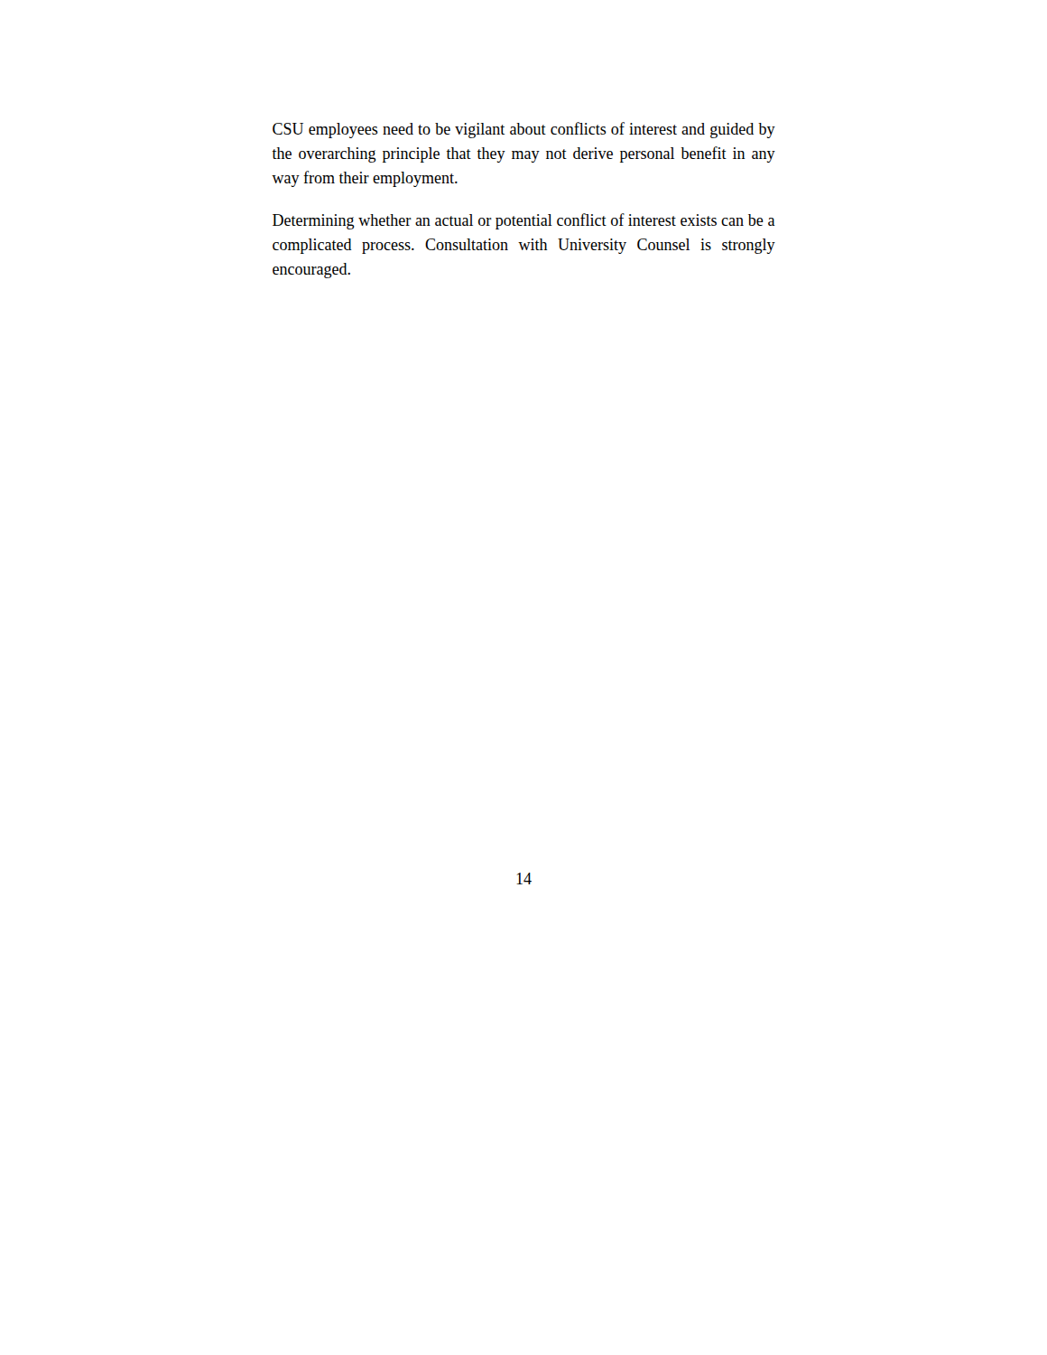CSU employees need to be vigilant about conflicts of interest and guided by the overarching principle that they may not derive personal benefit in any way from their employment.
Determining whether an actual or potential conflict of interest exists can be a complicated process. Consultation with University Counsel is strongly encouraged.
14